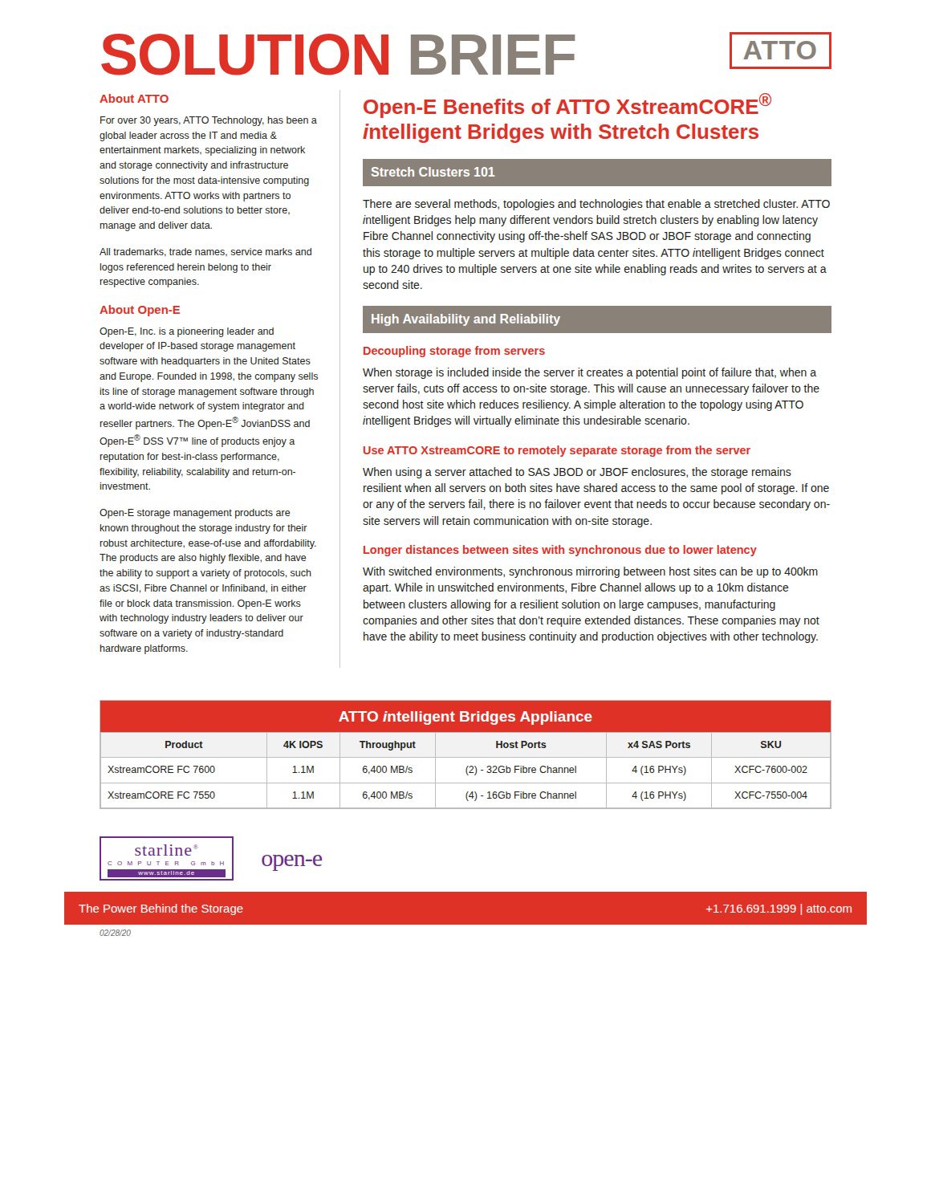SOLUTION BRIEF
ATTO
About ATTO
For over 30 years, ATTO Technology, has been a global leader across the IT and media & entertainment markets, specializing in network and storage connectivity and infrastructure solutions for the most data-intensive computing environments. ATTO works with partners to deliver end-to-end solutions to better store, manage and deliver data.
All trademarks, trade names, service marks and logos referenced herein belong to their respective companies.
About Open-E
Open-E, Inc. is a pioneering leader and developer of IP-based storage management software with headquarters in the United States and Europe. Founded in 1998, the company sells its line of storage management software through a world-wide network of system integrator and reseller partners. The Open-E® JovianDSS and Open-E® DSS V7™ line of products enjoy a reputation for best-in-class performance, flexibility, reliability, scalability and return-on-investment.
Open-E storage management products are known throughout the storage industry for their robust architecture, ease-of-use and affordability. The products are also highly flexible, and have the ability to support a variety of protocols, such as iSCSI, Fibre Channel or Infiniband, in either file or block data transmission. Open-E works with technology industry leaders to deliver our software on a variety of industry-standard hardware platforms.
Open-E Benefits of ATTO XstreamCORE® intelligent Bridges with Stretch Clusters
Stretch Clusters 101
There are several methods, topologies and technologies that enable a stretched cluster. ATTO intelligent Bridges help many different vendors build stretch clusters by enabling low latency Fibre Channel connectivity using off-the-shelf SAS JBOD or JBOF storage and connecting this storage to multiple servers at multiple data center sites. ATTO intelligent Bridges connect up to 240 drives to multiple servers at one site while enabling reads and writes to servers at a second site.
High Availability and Reliability
Decoupling storage from servers
When storage is included inside the server it creates a potential point of failure that, when a server fails, cuts off access to on-site storage. This will cause an unnecessary failover to the second host site which reduces resiliency. A simple alteration to the topology using ATTO intelligent Bridges will virtually eliminate this undesirable scenario.
Use ATTO XstreamCORE to remotely separate storage from the server
When using a server attached to SAS JBOD or JBOF enclosures, the storage remains resilient when all servers on both sites have shared access to the same pool of storage. If one or any of the servers fail, there is no failover event that needs to occur because secondary on-site servers will retain communication with on-site storage.
Longer distances between sites with synchronous due to lower latency
With switched environments, synchronous mirroring between host sites can be up to 400km apart. While in unswitched environments, Fibre Channel allows up to a 10km distance between clusters allowing for a resilient solution on large campuses, manufacturing companies and other sites that don’t require extended distances. These companies may not have the ability to meet business continuity and production objectives with other technology.
ATTO i ntelligent Bridges Appliance
| Product | 4K IOPS | Throughput | Host Ports | x4 SAS Ports | SKU |
| --- | --- | --- | --- | --- | --- |
| XstreamCORE FC 7600 | 1.1M | 6,400 MB/s | (2) - 32Gb Fibre Channel | 4 (16 PHYs) | XCFC-7600-002 |
| XstreamCORE FC 7550 | 1.1M | 6,400 MB/s | (4) - 16Gb Fibre Channel | 4 (16 PHYs) | XCFC-7550-004 |
starline®
C O M P U T E R G m b H
www.starline.de
open-e
The Power Behind the Storage
+1.716.691.1999 | atto.com
02/28/20